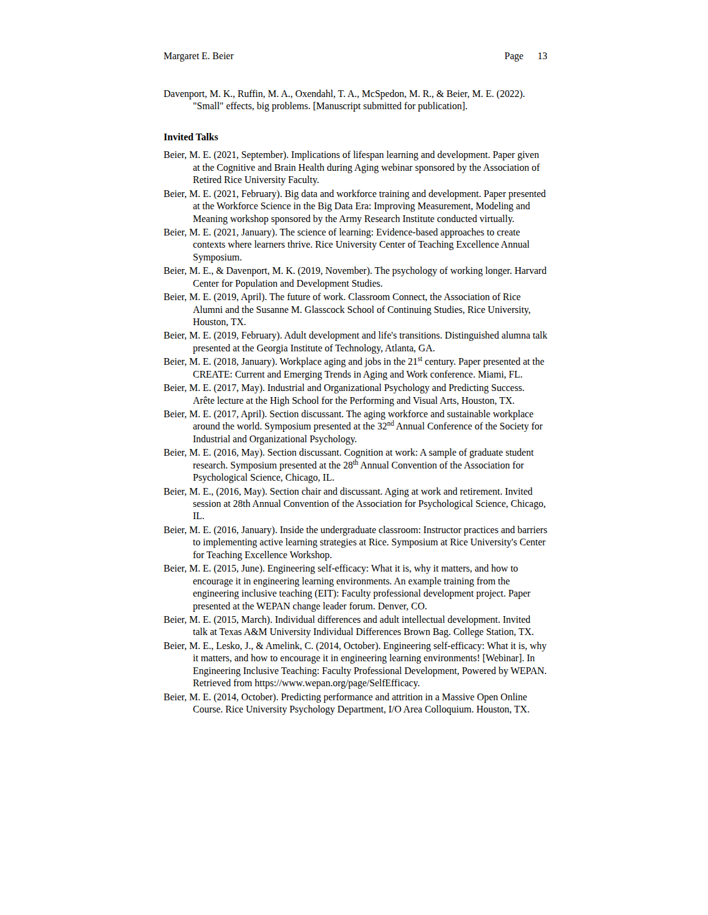Margaret E. Beier Page 13
Davenport, M. K., Ruffin, M. A., Oxendahl, T. A., McSpedon, M. R., & Beier, M. E. (2022). "Small" effects, big problems. [Manuscript submitted for publication].
Invited Talks
Beier, M. E. (2021, September). Implications of lifespan learning and development. Paper given at the Cognitive and Brain Health during Aging webinar sponsored by the Association of Retired Rice University Faculty.
Beier, M. E. (2021, February). Big data and workforce training and development. Paper presented at the Workforce Science in the Big Data Era: Improving Measurement, Modeling and Meaning workshop sponsored by the Army Research Institute conducted virtually.
Beier, M. E. (2021, January). The science of learning: Evidence-based approaches to create contexts where learners thrive. Rice University Center of Teaching Excellence Annual Symposium.
Beier, M. E., & Davenport, M. K. (2019, November). The psychology of working longer. Harvard Center for Population and Development Studies.
Beier, M. E. (2019, April). The future of work. Classroom Connect, the Association of Rice Alumni and the Susanne M. Glasscock School of Continuing Studies, Rice University, Houston, TX.
Beier, M. E. (2019, February). Adult development and life's transitions. Distinguished alumna talk presented at the Georgia Institute of Technology, Atlanta, GA.
Beier, M. E. (2018, January). Workplace aging and jobs in the 21st century. Paper presented at the CREATE: Current and Emerging Trends in Aging and Work conference. Miami, FL.
Beier, M. E. (2017, May). Industrial and Organizational Psychology and Predicting Success. Arête lecture at the High School for the Performing and Visual Arts, Houston, TX.
Beier, M. E. (2017, April). Section discussant. The aging workforce and sustainable workplace around the world. Symposium presented at the 32nd Annual Conference of the Society for Industrial and Organizational Psychology.
Beier, M. E. (2016, May). Section discussant. Cognition at work: A sample of graduate student research. Symposium presented at the 28th Annual Convention of the Association for Psychological Science, Chicago, IL.
Beier, M. E., (2016, May). Section chair and discussant. Aging at work and retirement. Invited session at 28th Annual Convention of the Association for Psychological Science, Chicago, IL.
Beier, M. E. (2016, January). Inside the undergraduate classroom: Instructor practices and barriers to implementing active learning strategies at Rice. Symposium at Rice University's Center for Teaching Excellence Workshop.
Beier, M. E. (2015, June). Engineering self-efficacy: What it is, why it matters, and how to encourage it in engineering learning environments. An example training from the engineering inclusive teaching (EIT): Faculty professional development project. Paper presented at the WEPAN change leader forum. Denver, CO.
Beier, M. E. (2015, March). Individual differences and adult intellectual development. Invited talk at Texas A&M University Individual Differences Brown Bag. College Station, TX.
Beier, M. E., Lesko, J., & Amelink, C. (2014, October). Engineering self-efficacy: What it is, why it matters, and how to encourage it in engineering learning environments! [Webinar]. In Engineering Inclusive Teaching: Faculty Professional Development, Powered by WEPAN. Retrieved from https://www.wepan.org/page/SelfEfficacy.
Beier, M. E. (2014, October). Predicting performance and attrition in a Massive Open Online Course. Rice University Psychology Department, I/O Area Colloquium. Houston, TX.